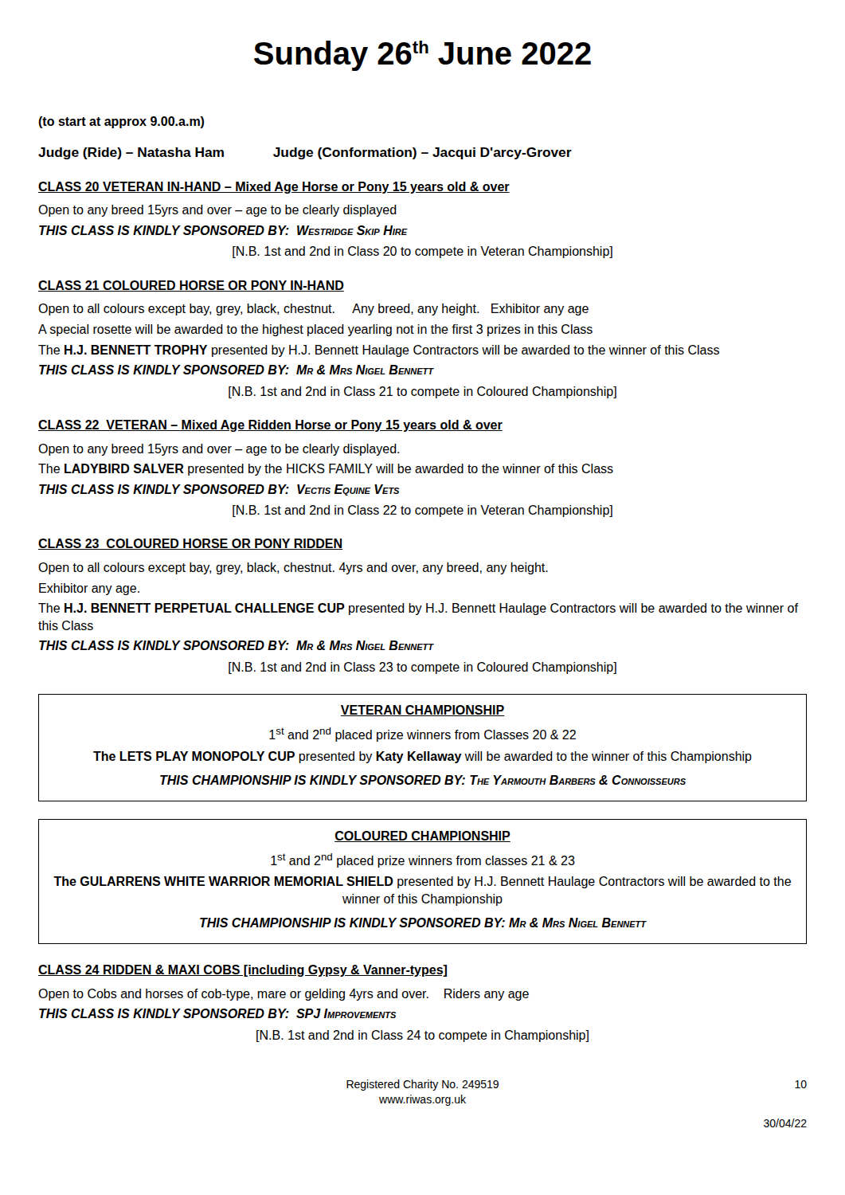Sunday 26th June 2022
(to start at approx 9.00.a.m)
Judge (Ride) – Natasha Ham Judge (Conformation) – Jacqui D'arcy-Grover
CLASS 20 VETERAN IN-HAND – Mixed Age Horse or Pony 15 years old & over
Open to any breed 15yrs and over – age to be clearly displayed
THIS CLASS IS KINDLY SPONSORED BY: Westridge Skip Hire
[N.B. 1st and 2nd in Class 20 to compete in Veteran Championship]
CLASS 21 COLOURED HORSE OR PONY IN-HAND
Open to all colours except bay, grey, black, chestnut. Any breed, any height. Exhibitor any age
A special rosette will be awarded to the highest placed yearling not in the first 3 prizes in this Class
The H.J. BENNETT TROPHY presented by H.J. Bennett Haulage Contractors will be awarded to the winner of this Class
THIS CLASS IS KINDLY SPONSORED BY: Mr & Mrs Nigel Bennett
[N.B. 1st and 2nd in Class 21 to compete in Coloured Championship]
CLASS 22 VETERAN – Mixed Age Ridden Horse or Pony 15 years old & over
Open to any breed 15yrs and over – age to be clearly displayed.
The LADYBIRD SALVER presented by the HICKS FAMILY will be awarded to the winner of this Class
THIS CLASS IS KINDLY SPONSORED BY: Vectis Equine Vets
[N.B. 1st and 2nd in Class 22 to compete in Veteran Championship]
CLASS 23 COLOURED HORSE OR PONY RIDDEN
Open to all colours except bay, grey, black, chestnut. 4yrs and over, any breed, any height.
Exhibitor any age.
The H.J. BENNETT PERPETUAL CHALLENGE CUP presented by H.J. Bennett Haulage Contractors will be awarded to the winner of this Class
THIS CLASS IS KINDLY SPONSORED BY: Mr & Mrs Nigel Bennett
[N.B. 1st and 2nd in Class 23 to compete in Coloured Championship]
VETERAN CHAMPIONSHIP
1st and 2nd placed prize winners from Classes 20 & 22
The LETS PLAY MONOPOLY CUP presented by Katy Kellaway will be awarded to the winner of this Championship
THIS CHAMPIONSHIP IS KINDLY SPONSORED BY: The Yarmouth Barbers & Connoisseurs
COLOURED CHAMPIONSHIP
1st and 2nd placed prize winners from classes 21 & 23
The GULARRENS WHITE WARRIOR MEMORIAL SHIELD presented by H.J. Bennett Haulage Contractors will be awarded to the winner of this Championship
THIS CHAMPIONSHIP IS KINDLY SPONSORED BY: Mr & Mrs Nigel Bennett
CLASS 24 RIDDEN & MAXI COBS [including Gypsy & Vanner-types]
Open to Cobs and horses of cob-type, mare or gelding 4yrs and over. Riders any age
THIS CLASS IS KINDLY SPONSORED BY: SPJ Improvements
[N.B. 1st and 2nd in Class 24 to compete in Championship]
10
Registered Charity No. 249519
www.riwas.org.uk
30/04/22